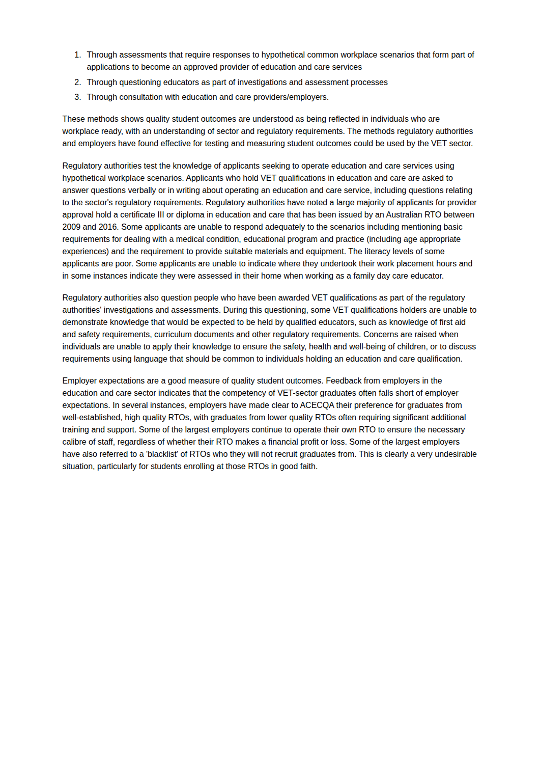Through assessments that require responses to hypothetical common workplace scenarios that form part of applications to become an approved provider of education and care services
Through questioning educators as part of investigations and assessment processes
Through consultation with education and care providers/employers.
These methods shows quality student outcomes are understood as being reflected in individuals who are workplace ready, with an understanding of sector and regulatory requirements. The methods regulatory authorities and employers have found effective for testing and measuring student outcomes could be used by the VET sector.
Regulatory authorities test the knowledge of applicants seeking to operate education and care services using hypothetical workplace scenarios. Applicants who hold VET qualifications in education and care are asked to answer questions verbally or in writing about operating an education and care service, including questions relating to the sector's regulatory requirements. Regulatory authorities have noted a large majority of applicants for provider approval hold a certificate III or diploma in education and care that has been issued by an Australian RTO between 2009 and 2016. Some applicants are unable to respond adequately to the scenarios including mentioning basic requirements for dealing with a medical condition, educational program and practice (including age appropriate experiences) and the requirement to provide suitable materials and equipment. The literacy levels of some applicants are poor. Some applicants are unable to indicate where they undertook their work placement hours and in some instances indicate they were assessed in their home when working as a family day care educator.
Regulatory authorities also question people who have been awarded VET qualifications as part of the regulatory authorities' investigations and assessments. During this questioning, some VET qualifications holders are unable to demonstrate knowledge that would be expected to be held by qualified educators, such as knowledge of first aid and safety requirements, curriculum documents and other regulatory requirements. Concerns are raised when individuals are unable to apply their knowledge to ensure the safety, health and well-being of children, or to discuss requirements using language that should be common to individuals holding an education and care qualification.
Employer expectations are a good measure of quality student outcomes. Feedback from employers in the education and care sector indicates that the competency of VET-sector graduates often falls short of employer expectations. In several instances, employers have made clear to ACECQA their preference for graduates from well-established, high quality RTOs, with graduates from lower quality RTOs often requiring significant additional training and support. Some of the largest employers continue to operate their own RTO to ensure the necessary calibre of staff, regardless of whether their RTO makes a financial profit or loss. Some of the largest employers have also referred to a 'blacklist' of RTOs who they will not recruit graduates from. This is clearly a very undesirable situation, particularly for students enrolling at those RTOs in good faith.